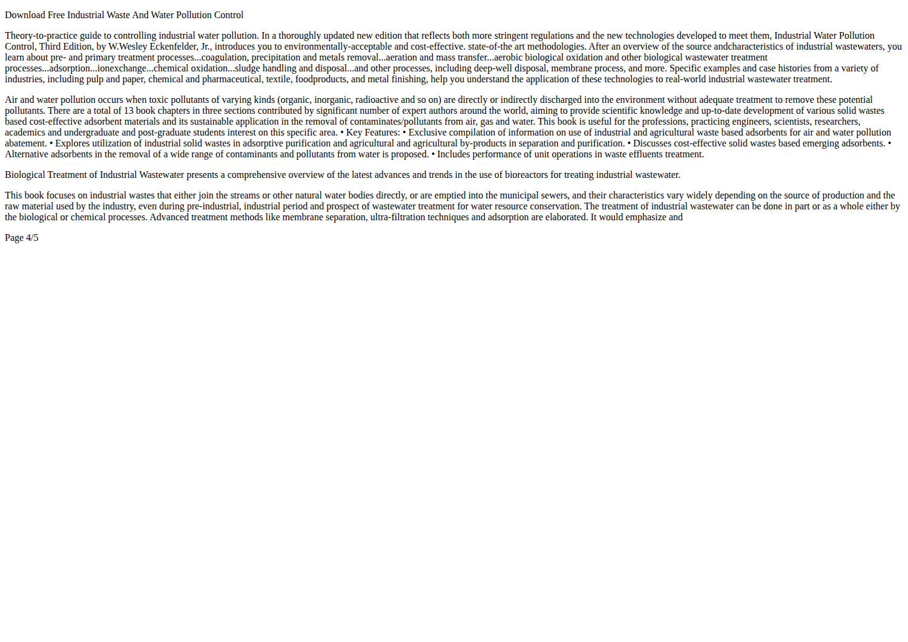Download Free Industrial Waste And Water Pollution Control
Theory-to-practice guide to controlling industrial water pollution. In a thoroughly updated new edition that reflects both more stringent regulations and the new technologies developed to meet them, Industrial Water Pollution Control, Third Edition, by W.Wesley Eckenfelder, Jr., introduces you to environmentally-acceptable and cost-effective. state-of-the art methodologies. After an overview of the source andcharacteristics of industrial wastewaters, you learn about pre- and primary treatment processes...coagulation, precipitation and metals removal...aeration and mass transfer...aerobic biological oxidation and other biological wastewater treatment processes...adsorption...ionexchange...chemical oxidation...sludge handling and disposal...and other processes, including deep-well disposal, membrane process, and more. Specific examples and case histories from a variety of industries, including pulp and paper, chemical and pharmaceutical, textile, foodproducts, and metal finishing, help you understand the application of these technologies to real-world industrial wastewater treatment.
Air and water pollution occurs when toxic pollutants of varying kinds (organic, inorganic, radioactive and so on) are directly or indirectly discharged into the environment without adequate treatment to remove these potential pollutants. There are a total of 13 book chapters in three sections contributed by significant number of expert authors around the world, aiming to provide scientific knowledge and up-to-date development of various solid wastes based cost-effective adsorbent materials and its sustainable application in the removal of contaminates/pollutants from air, gas and water. This book is useful for the professions, practicing engineers, scientists, researchers, academics and undergraduate and post-graduate students interest on this specific area. • Key Features: • Exclusive compilation of information on use of industrial and agricultural waste based adsorbents for air and water pollution abatement. • Explores utilization of industrial solid wastes in adsorptive purification and agricultural and agricultural by-products in separation and purification. • Discusses cost-effective solid wastes based emerging adsorbents. • Alternative adsorbents in the removal of a wide range of contaminants and pollutants from water is proposed. • Includes performance of unit operations in waste effluents treatment.
Biological Treatment of Industrial Wastewater presents a comprehensive overview of the latest advances and trends in the use of bioreactors for treating industrial wastewater.
This book focuses on industrial wastes that either join the streams or other natural water bodies directly, or are emptied into the municipal sewers, and their characteristics vary widely depending on the source of production and the raw material used by the industry, even during pre-industrial, industrial period and prospect of wastewater treatment for water resource conservation. The treatment of industrial wastewater can be done in part or as a whole either by the biological or chemical processes. Advanced treatment methods like membrane separation, ultra-filtration techniques and adsorption are elaborated. It would emphasize and
Page 4/5